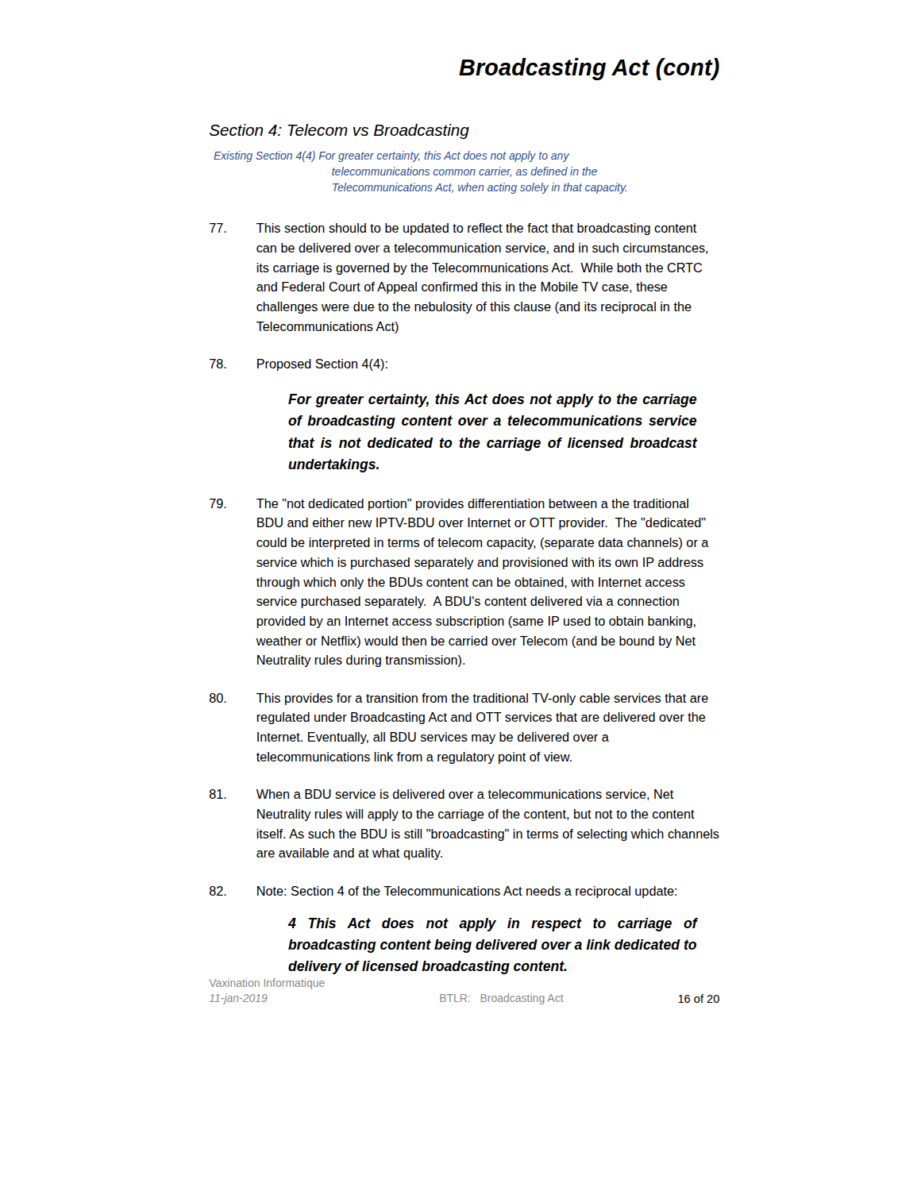Broadcasting Act (cont)
Section 4: Telecom vs Broadcasting
Existing Section 4(4) For greater certainty, this Act does not apply to any telecommunications common carrier, as defined in the Telecommunications Act, when acting solely in that capacity.
77. This section should to be updated to reflect the fact that broadcasting content can be delivered over a telecommunication service, and in such circumstances, its carriage is governed by the Telecommunications Act. While both the CRTC and Federal Court of Appeal confirmed this in the Mobile TV case, these challenges were due to the nebulosity of this clause (and its reciprocal in the Telecommunications Act)
78. Proposed Section 4(4):
For greater certainty, this Act does not apply to the carriage of broadcasting content over a telecommunications service that is not dedicated to the carriage of licensed broadcast undertakings.
79. The "not dedicated portion" provides differentiation between a the traditional BDU and either new IPTV-BDU over Internet or OTT provider. The "dedicated" could be interpreted in terms of telecom capacity, (separate data channels) or a service which is purchased separately and provisioned with its own IP address through which only the BDUs content can be obtained, with Internet access service purchased separately. A BDU's content delivered via a connection provided by an Internet access subscription (same IP used to obtain banking, weather or Netflix) would then be carried over Telecom (and be bound by Net Neutrality rules during transmission).
80. This provides for a transition from the traditional TV-only cable services that are regulated under Broadcasting Act and OTT services that are delivered over the Internet. Eventually, all BDU services may be delivered over a telecommunications link from a regulatory point of view.
81. When a BDU service is delivered over a telecommunications service, Net Neutrality rules will apply to the carriage of the content, but not to the content itself. As such the BDU is still "broadcasting" in terms of selecting which channels are available and at what quality.
82. Note: Section 4 of the Telecommunications Act needs a reciprocal update:
4 This Act does not apply in respect to carriage of broadcasting content being delivered over a link dedicated to delivery of licensed broadcasting content.
Vaxination Informatique
11-jan-2019
BTLR: Broadcasting Act
16 of 20